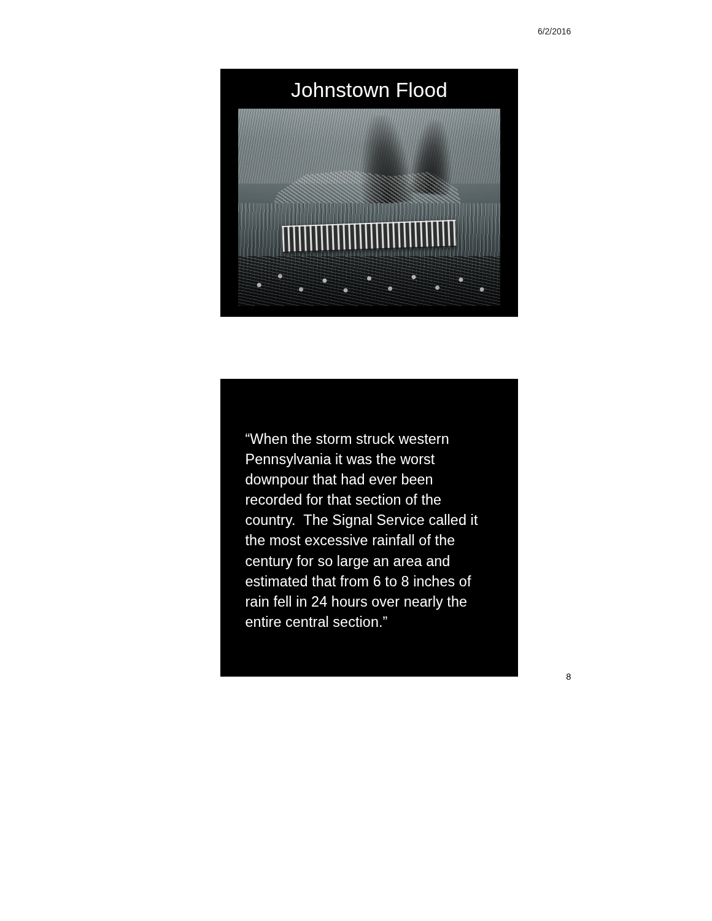6/2/2016
Johnstown Flood
“When the storm struck western Pennsylvania it was the worst downpour that had ever been recorded for that section of the country. The Signal Service called it the most excessive rainfall of the century for so large an area and estimated that from 6 to 8 inches of rain fell in 24 hours over nearly the entire central section.”
8